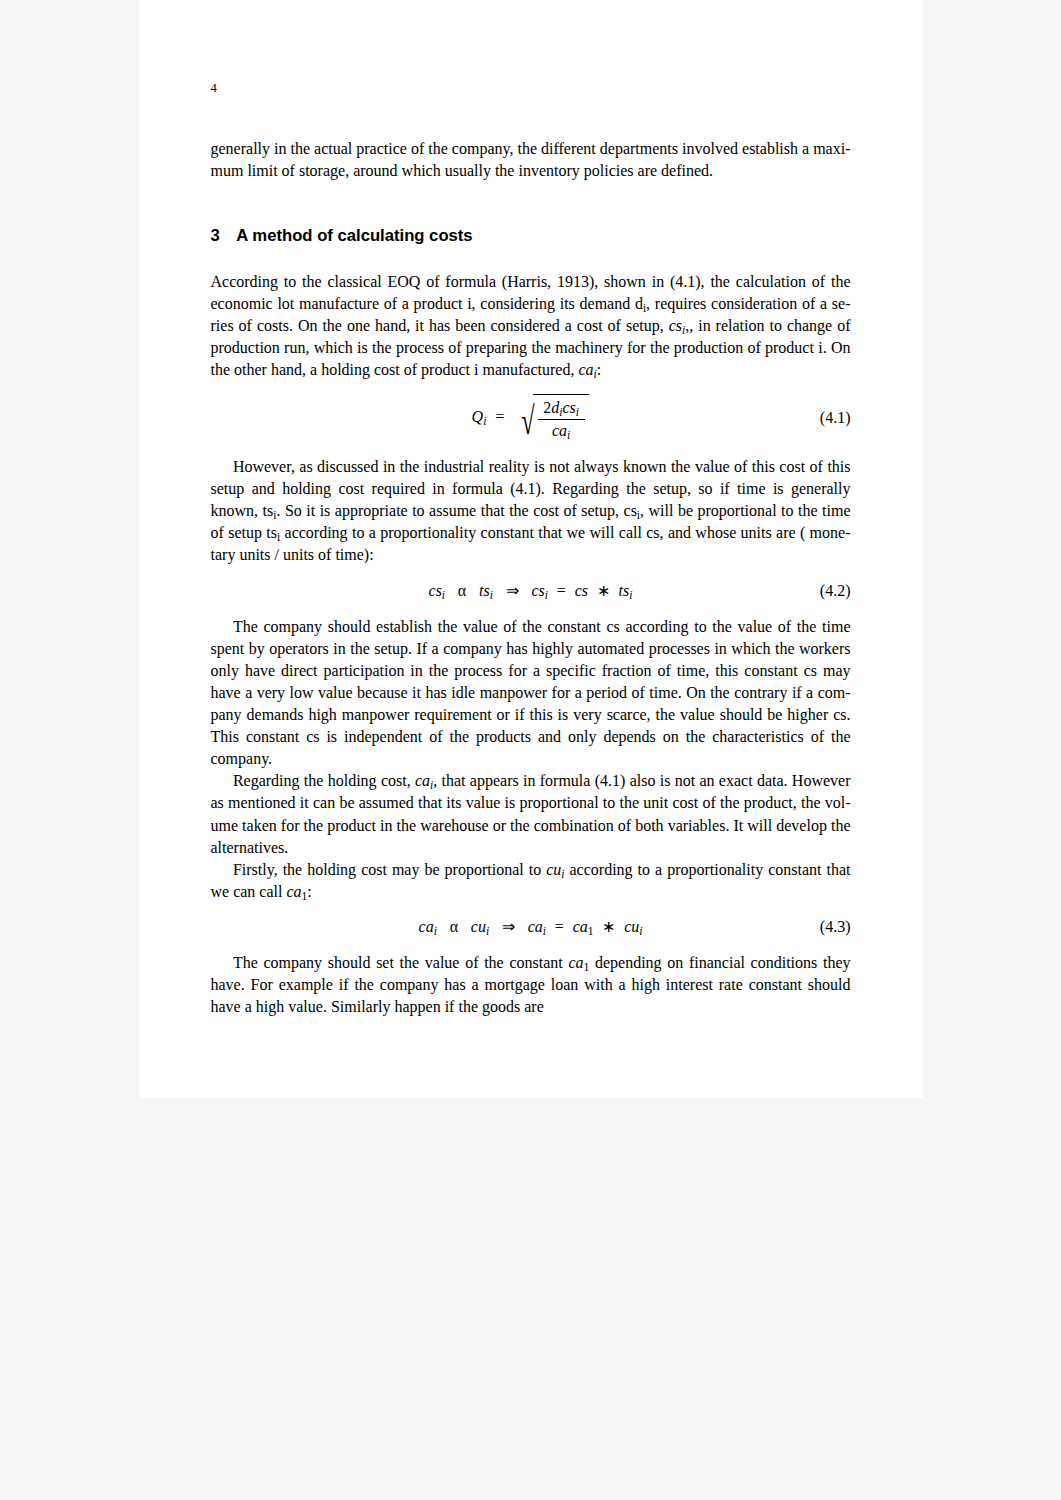4
generally in the actual practice of the company, the different departments involved establish a maximum limit of storage, around which usually the inventory policies are defined.
3 A method of calculating costs
According to the classical EOQ of formula (Harris, 1913), shown in (4.1), the calculation of the economic lot manufacture of a product i, considering its demand di, requires consideration of a series of costs. On the one hand, it has been considered a cost of setup, csi,, in relation to change of production run, which is the process of preparing the machinery for the production of product i. On the other hand, a holding cost of product i manufactured, cai:
Qi = √2dicsi cai (4.1)
However, as discussed in the industrial reality is not always known the value of this cost of this setup and holding cost required in formula (4.1). Regarding the setup, so if time is generally known, tsi. So it is appropriate to assume that the cost of setup, csi, will be proportional to the time of setup tsi according to a proportionality constant that we will call cs, and whose units are ( monetary units / units of time):
csi α tsi ⇒ csi = cs ∗ tsi (4.2)
The company should establish the value of the constant cs according to the value of the time spent by operators in the setup. If a company has highly automated processes in which the workers only have direct participation in the process for a specific fraction of time, this constant cs may have a very low value because it has idle manpower for a period of time. On the contrary if a company demands high manpower requirement or if this is very scarce, the value should be higher cs. This constant cs is independent of the products and only depends on the characteristics of the company.
Regarding the holding cost, cai, that appears in formula (4.1) also is not an exact data. However as mentioned it can be assumed that its value is proportional to the unit cost of the product, the volume taken for the product in the warehouse or the combination of both variables. It will develop the alternatives.
Firstly, the holding cost may be proportional to cui according to a proportionality constant that we can call ca1:
cai α cui ⇒ cai = ca1 ∗ cui (4.3)
The company should set the value of the constant ca1 depending on financial conditions they have. For example if the company has a mortgage loan with a high interest rate constant should have a high value. Similarly happen if the goods are